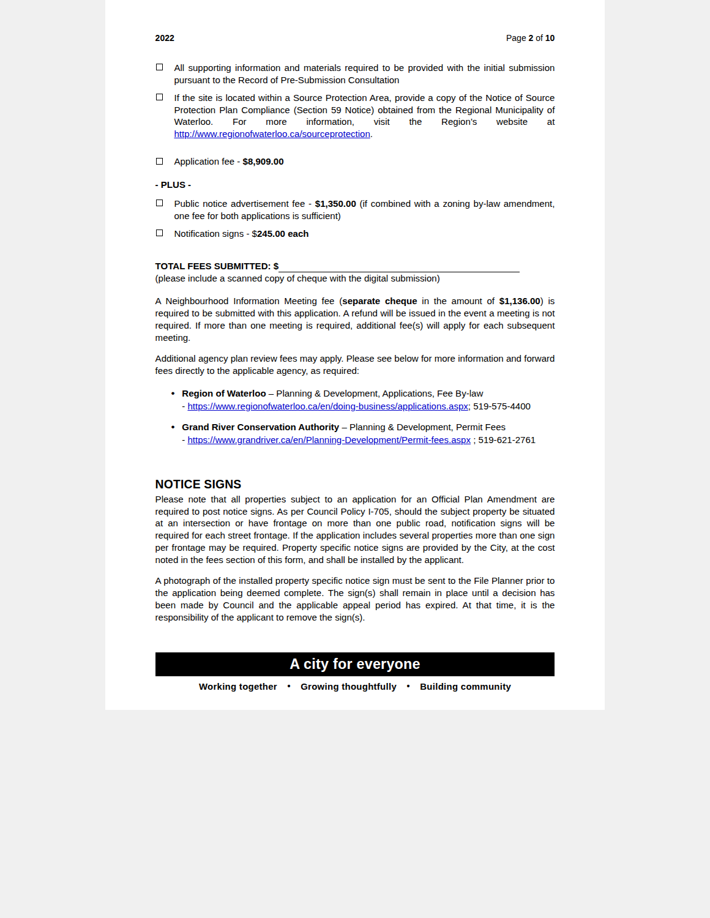2022 Page 2 of 10
All supporting information and materials required to be provided with the initial submission pursuant to the Record of Pre-Submission Consultation
If the site is located within a Source Protection Area, provide a copy of the Notice of Source Protection Plan Compliance (Section 59 Notice) obtained from the Regional Municipality of Waterloo. For more information, visit the Region’s website at http://www.regionofwaterloo.ca/sourceprotection.
Application fee - $8,909.00
- PLUS -
Public notice advertisement fee - $1,350.00 (if combined with a zoning by-law amendment, one fee for both applications is sufficient)
Notification signs - $245.00 each
TOTAL FEES SUBMITTED: $
(please include a scanned copy of cheque with the digital submission)
A Neighbourhood Information Meeting fee (separate cheque in the amount of $1,136.00) is required to be submitted with this application. A refund will be issued in the event a meeting is not required. If more than one meeting is required, additional fee(s) will apply for each subsequent meeting.
Additional agency plan review fees may apply. Please see below for more information and forward fees directly to the applicable agency, as required:
Region of Waterloo – Planning & Development, Applications, Fee By-law - https://www.regionofwaterloo.ca/en/doing-business/applications.aspx; 519-575-4400
Grand River Conservation Authority – Planning & Development, Permit Fees - https://www.grandriver.ca/en/Planning-Development/Permit-fees.aspx ; 519-621-2761
NOTICE SIGNS
Please note that all properties subject to an application for an Official Plan Amendment are required to post notice signs. As per Council Policy I-705, should the subject property be situated at an intersection or have frontage on more than one public road, notification signs will be required for each street frontage. If the application includes several properties more than one sign per frontage may be required. Property specific notice signs are provided by the City, at the cost noted in the fees section of this form, and shall be installed by the applicant.
A photograph of the installed property specific notice sign must be sent to the File Planner prior to the application being deemed complete. The sign(s) shall remain in place until a decision has been made by Council and the applicable appeal period has expired. At that time, it is the responsibility of the applicant to remove the sign(s).
A city for everyone
Working together • Growing thoughtfully • Building community